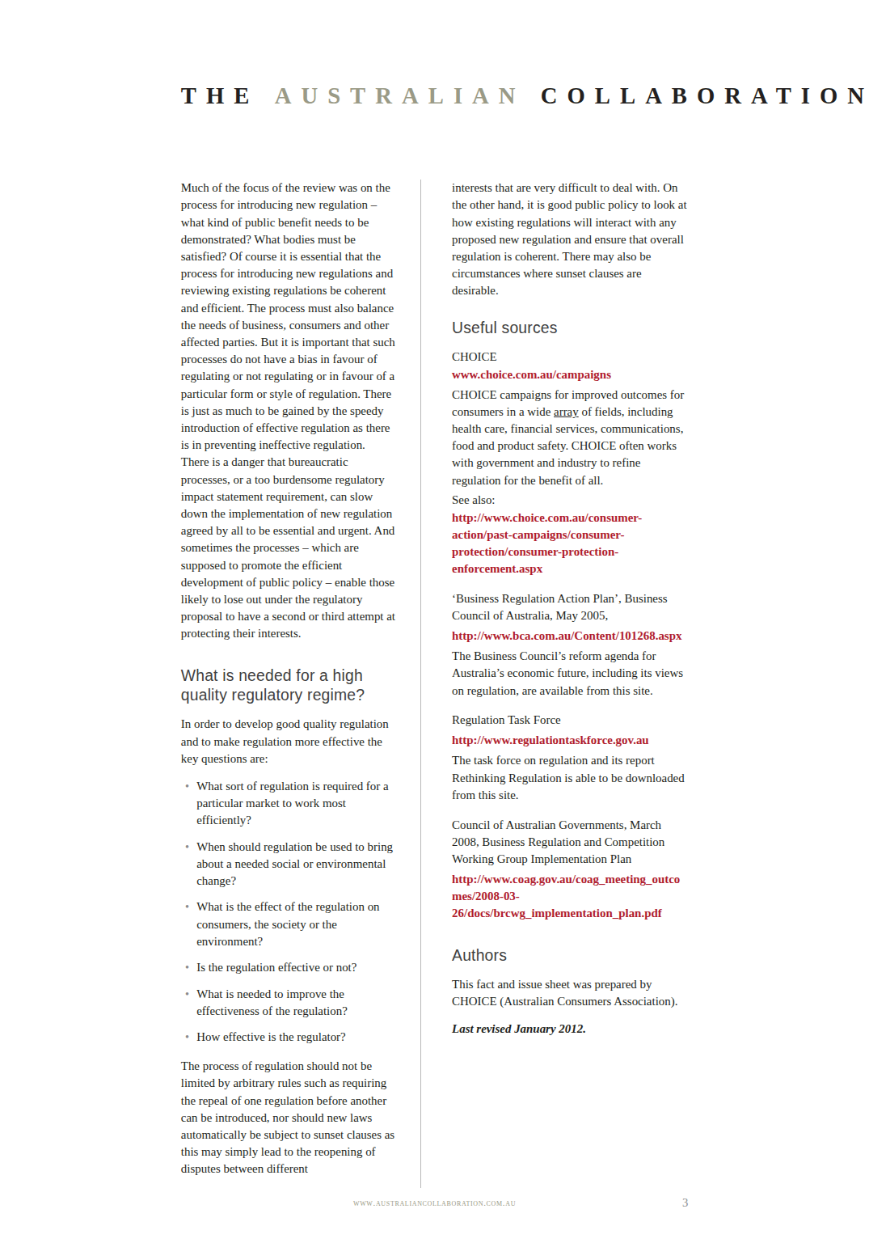THE AUSTRALIAN COLLABORATION
Much of the focus of the review was on the process for introducing new regulation – what kind of public benefit needs to be demonstrated? What bodies must be satisfied? Of course it is essential that the process for introducing new regulations and reviewing existing regulations be coherent and efficient. The process must also balance the needs of business, consumers and other affected parties. But it is important that such processes do not have a bias in favour of regulating or not regulating or in favour of a particular form or style of regulation. There is just as much to be gained by the speedy introduction of effective regulation as there is in preventing ineffective regulation. There is a danger that bureaucratic processes, or a too burdensome regulatory impact statement requirement, can slow down the implementation of new regulation agreed by all to be essential and urgent. And sometimes the processes – which are supposed to promote the efficient development of public policy – enable those likely to lose out under the regulatory proposal to have a second or third attempt at protecting their interests.
What is needed for a high quality regulatory regime?
In order to develop good quality regulation and to make regulation more effective the key questions are:
What sort of regulation is required for a particular market to work most efficiently?
When should regulation be used to bring about a needed social or environmental change?
What is the effect of the regulation on consumers, the society or the environment?
Is the regulation effective or not?
What is needed to improve the effectiveness of the regulation?
How effective is the regulator?
The process of regulation should not be limited by arbitrary rules such as requiring the repeal of one regulation before another can be introduced, nor should new laws automatically be subject to sunset clauses as this may simply lead to the reopening of disputes between different
interests that are very difficult to deal with. On the other hand, it is good public policy to look at how existing regulations will interact with any proposed new regulation and ensure that overall regulation is coherent. There may also be circumstances where sunset clauses are desirable.
Useful sources
CHOICE
www.choice.com.au/campaigns
CHOICE campaigns for improved outcomes for consumers in a wide array of fields, including health care, financial services, communications, food and product safety. CHOICE often works with government and industry to refine regulation for the benefit of all.
See also: http://www.choice.com.au/consumer-action/past-campaigns/consumer-protection/consumer-protection-enforcement.aspx
‘Business Regulation Action Plan’, Business Council of Australia, May 2005,
http://www.bca.com.au/Content/101268.aspx
The Business Council’s reform agenda for Australia’s economic future, including its views on regulation, are available from this site.
Regulation Task Force
http://www.regulationtaskforce.gov.au
The task force on regulation and its report Rethinking Regulation is able to be downloaded from this site.
Council of Australian Governments, March 2008, Business Regulation and Competition Working Group Implementation Plan
http://www.coag.gov.au/coag_meeting_outcomes/2008-03-26/docs/brcwg_implementation_plan.pdf
Authors
This fact and issue sheet was prepared by CHOICE (Australian Consumers Association).
Last revised January 2012.
www.australiancollaboration.com.au 3